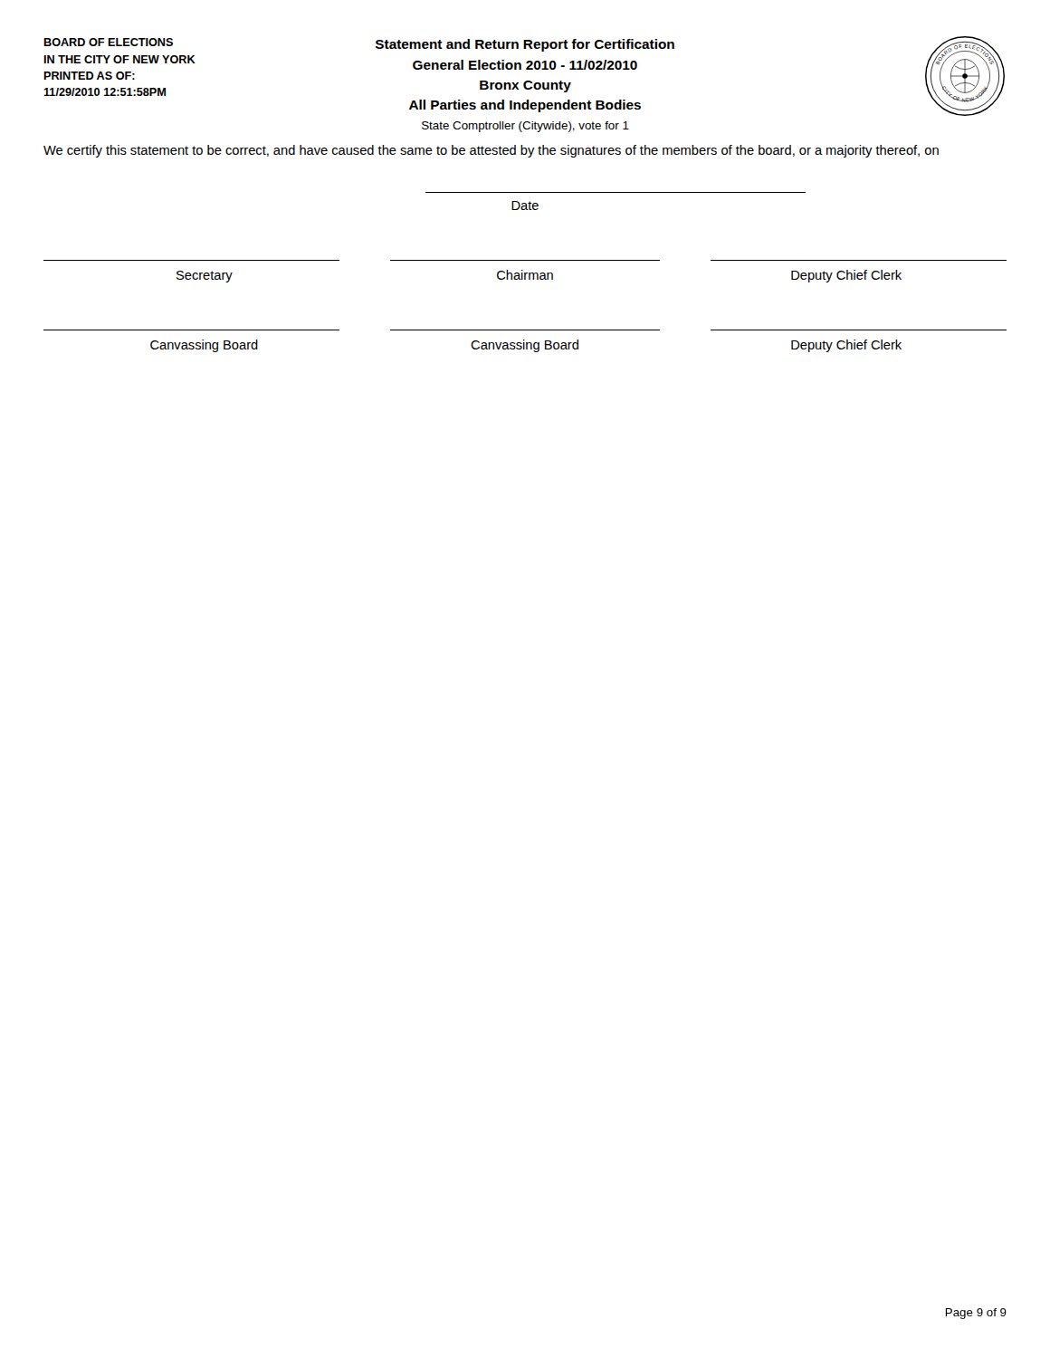BOARD OF ELECTIONS
IN THE CITY OF NEW YORK
PRINTED AS OF:
11/29/2010 12:51:58PM
Statement and Return Report for Certification
General Election 2010 - 11/02/2010
Bronx County
All Parties and Independent Bodies
State Comptroller (Citywide), vote for 1
BOARD OF ELECTIONS CITY OF NEW YORK
We certify this statement to be correct, and have caused the same to be attested by the signatures of the members of the board, or a majority thereof, on
Date
| Secretary | Chairman | Deputy Chief Clerk |
| Canvassing Board | Canvassing Board | Deputy Chief Clerk |
Page 9 of 9